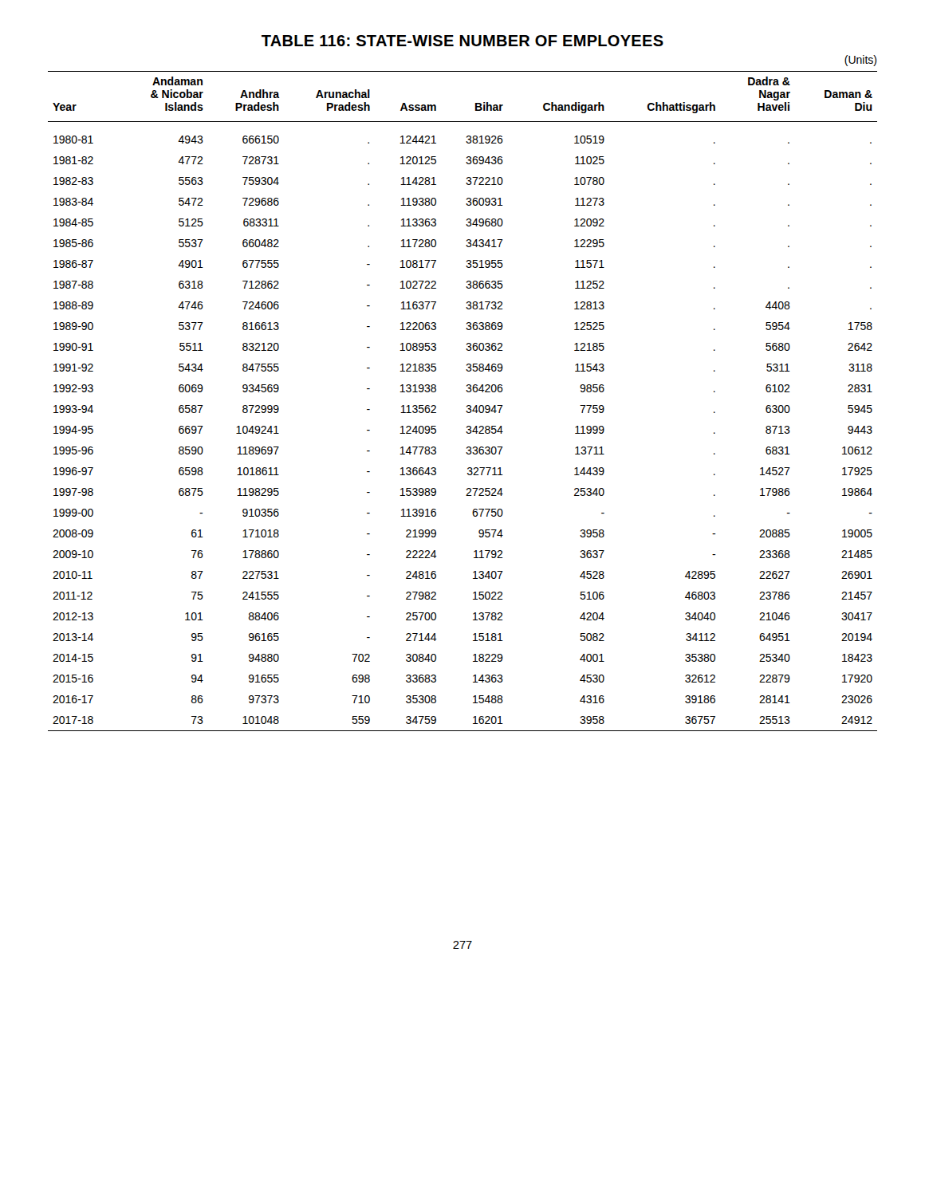TABLE 116: STATE-WISE NUMBER OF EMPLOYEES
(Units)
| Year | Andaman & Nicobar Islands | Andhra Pradesh | Arunachal Pradesh | Assam | Bihar | Chandigarh | Chhattisgarh | Dadra & Nagar Haveli | Daman & Diu |
| --- | --- | --- | --- | --- | --- | --- | --- | --- | --- |
| 1980-81 | 4943 | 666150 | . | 124421 | 381926 | 10519 | . | . | . |
| 1981-82 | 4772 | 728731 | . | 120125 | 369436 | 11025 | . | . | . |
| 1982-83 | 5563 | 759304 | . | 114281 | 372210 | 10780 | . | . | . |
| 1983-84 | 5472 | 729686 | . | 119380 | 360931 | 11273 | . | . | . |
| 1984-85 | 5125 | 683311 | . | 113363 | 349680 | 12092 | . | . | . |
| 1985-86 | 5537 | 660482 | . | 117280 | 343417 | 12295 | . | . | . |
| 1986-87 | 4901 | 677555 | - | 108177 | 351955 | 11571 | . | . | . |
| 1987-88 | 6318 | 712862 | - | 102722 | 386635 | 11252 | . | . | . |
| 1988-89 | 4746 | 724606 | - | 116377 | 381732 | 12813 | . | 4408 | . |
| 1989-90 | 5377 | 816613 | - | 122063 | 363869 | 12525 | . | 5954 | 1758 |
| 1990-91 | 5511 | 832120 | - | 108953 | 360362 | 12185 | . | 5680 | 2642 |
| 1991-92 | 5434 | 847555 | - | 121835 | 358469 | 11543 | . | 5311 | 3118 |
| 1992-93 | 6069 | 934569 | - | 131938 | 364206 | 9856 | . | 6102 | 2831 |
| 1993-94 | 6587 | 872999 | - | 113562 | 340947 | 7759 | . | 6300 | 5945 |
| 1994-95 | 6697 | 1049241 | - | 124095 | 342854 | 11999 | . | 8713 | 9443 |
| 1995-96 | 8590 | 1189697 | - | 147783 | 336307 | 13711 | . | 6831 | 10612 |
| 1996-97 | 6598 | 1018611 | - | 136643 | 327711 | 14439 | . | 14527 | 17925 |
| 1997-98 | 6875 | 1198295 | - | 153989 | 272524 | 25340 | . | 17986 | 19864 |
| 1999-00 | - | 910356 | - | 113916 | 67750 | - | . | - | - |
| 2008-09 | 61 | 171018 | - | 21999 | 9574 | 3958 | - | 20885 | 19005 |
| 2009-10 | 76 | 178860 | - | 22224 | 11792 | 3637 | - | 23368 | 21485 |
| 2010-11 | 87 | 227531 | - | 24816 | 13407 | 4528 | 42895 | 22627 | 26901 |
| 2011-12 | 75 | 241555 | - | 27982 | 15022 | 5106 | 46803 | 23786 | 21457 |
| 2012-13 | 101 | 88406 | - | 25700 | 13782 | 4204 | 34040 | 21046 | 30417 |
| 2013-14 | 95 | 96165 | - | 27144 | 15181 | 5082 | 34112 | 64951 | 20194 |
| 2014-15 | 91 | 94880 | 702 | 30840 | 18229 | 4001 | 35380 | 25340 | 18423 |
| 2015-16 | 94 | 91655 | 698 | 33683 | 14363 | 4530 | 32612 | 22879 | 17920 |
| 2016-17 | 86 | 97373 | 710 | 35308 | 15488 | 4316 | 39186 | 28141 | 23026 |
| 2017-18 | 73 | 101048 | 559 | 34759 | 16201 | 3958 | 36757 | 25513 | 24912 |
277